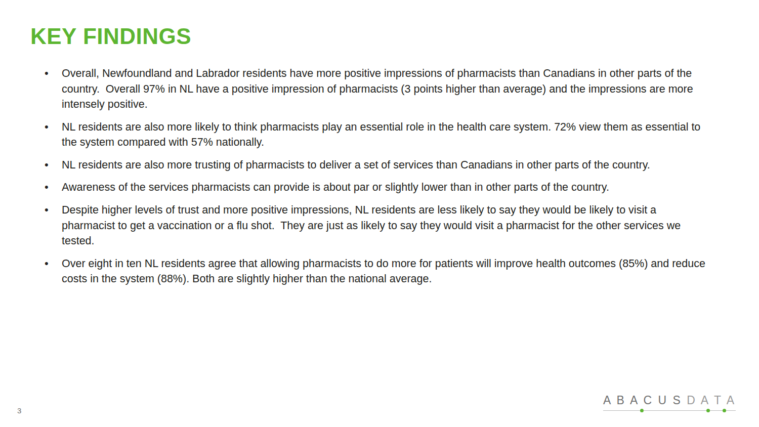KEY FINDINGS
Overall, Newfoundland and Labrador residents have more positive impressions of pharmacists than Canadians in other parts of the country. Overall 97% in NL have a positive impression of pharmacists (3 points higher than average) and the impressions are more intensely positive.
NL residents are also more likely to think pharmacists play an essential role in the health care system. 72% view them as essential to the system compared with 57% nationally.
NL residents are also more trusting of pharmacists to deliver a set of services than Canadians in other parts of the country.
Awareness of the services pharmacists can provide is about par or slightly lower than in other parts of the country.
Despite higher levels of trust and more positive impressions, NL residents are less likely to say they would be likely to visit a pharmacist to get a vaccination or a flu shot. They are just as likely to say they would visit a pharmacist for the other services we tested.
Over eight in ten NL residents agree that allowing pharmacists to do more for patients will improve health outcomes (85%) and reduce costs in the system (88%). Both are slightly higher than the national average.
3
A B A C U S D A T A